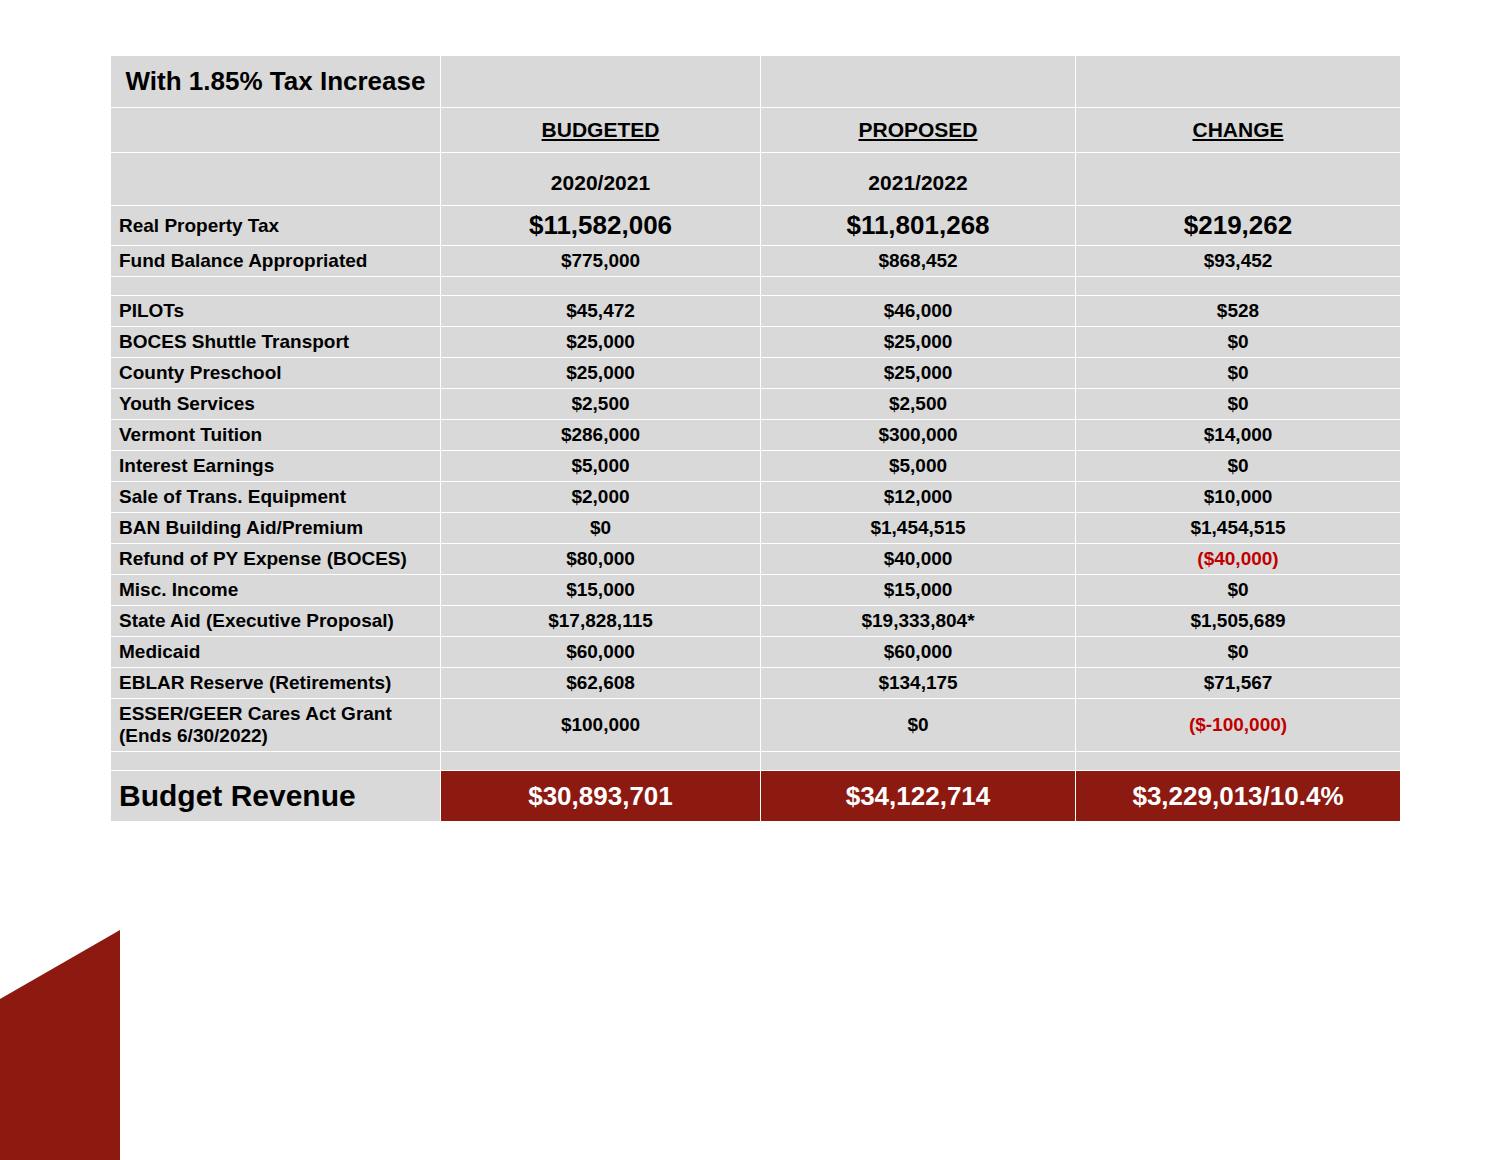| With 1.85% Tax Increase | | | |
| | BUDGETED | PROPOSED | CHANGE |
| | 2020/2021 | 2021/2022 | |
| Real Property Tax | $11,582,006 | $11,801,268 | $219,262 |
| Fund Balance Appropriated | $775,000 | $868,452 | $93,452 |
| PILOTs | $45,472 | $46,000 | $528 |
| BOCES Shuttle Transport | $25,000 | $25,000 | $0 |
| County Preschool | $25,000 | $25,000 | $0 |
| Youth Services | $2,500 | $2,500 | $0 |
| Vermont Tuition | $286,000 | $300,000 | $14,000 |
| Interest Earnings | $5,000 | $5,000 | $0 |
| Sale of Trans. Equipment | $2,000 | $12,000 | $10,000 |
| BAN Building Aid/Premium | $0 | $1,454,515 | $1,454,515 |
| Refund of PY Expense (BOCES) | $80,000 | $40,000 | ($40,000) |
| Misc. Income | $15,000 | $15,000 | $0 |
| State Aid (Executive Proposal) | $17,828,115 | $19,333,804* | $1,505,689 |
| Medicaid | $60,000 | $60,000 | $0 |
| EBLAR Reserve (Retirements) | $62,608 | $134,175 | $71,567 |
| ESSER/GEER Cares Act Grant (Ends 6/30/2022) | $100,000 | $0 | ($-100,000) |
| Budget Revenue | $30,893,701 | $34,122,714 | $3,229,013/10.4% |